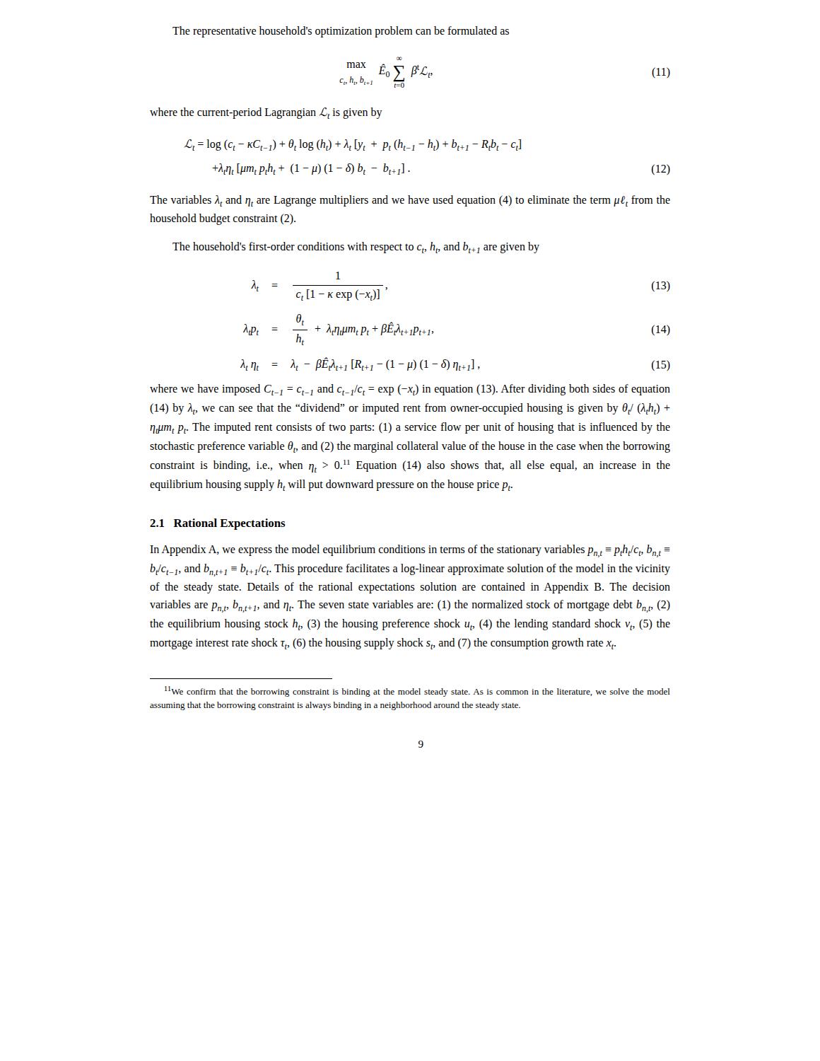The representative household's optimization problem can be formulated as
max ct, ht, bt+1 Ê 0 ∞ ∑ t=0 βtℒt,
(11)
where the current-period Lagrangian ℒt is given by
ℒt = log (ct − κCt−1) + θt log (ht) + λt [yt + pt (ht−1 − ht) + bt+1 − Rtbt − ct]
+λtηt [μmt ptht + (1 − μ) (1 − δ) bt − bt+1] .
(12)
The variables λt and ηt are Lagrange multipliers and we have used equation (4) to eliminate the term μℓt from the household budget constraint (2).
The household's first-order conditions with respect to ct, ht, and bt+1 are given by
λt
=
1 ct [1 − κ exp (−xt)] ,
(13)
λtpt
=
θt ht + λtηtμmt pt + βÊtλt+1pt+1,
(14)
λt ηt
=
λt − βÊtλt+1 [Rt+1 − (1 − μ) (1 − δ) ηt+1] ,
(15)
where we have imposed Ct−1 = ct−1 and ct−1/ct = exp (−xt) in equation (13). After dividing both sides of equation (14) by λt, we can see that the “dividend” or imputed rent from owner-occupied housing is given by θt/ (λtht) + ηtμmt pt. The imputed rent consists of two parts: (1) a service flow per unit of housing that is influenced by the stochastic preference variable θt, and (2) the marginal collateral value of the house in the case when the borrowing constraint is binding, i.e., when ηt > 0.11 Equation (14) also shows that, all else equal, an increase in the equilibrium housing supply ht will put downward pressure on the house price pt.
2.1 Rational Expectations
In Appendix A, we express the model equilibrium conditions in terms of the stationary variables pn,t ≡ ptht/ct, bn,t ≡ bt/ct−1, and bn,t+1 ≡ bt+1/ct. This procedure facilitates a log-linear approximate solution of the model in the vicinity of the steady state. Details of the rational expectations solution are contained in Appendix B. The decision variables are pn,t, bn,t+1, and ηt. The seven state variables are: (1) the normalized stock of mortgage debt bn,t, (2) the equilibrium housing stock ht, (3) the housing preference shock ut, (4) the lending standard shock vt, (5) the mortgage interest rate shock τt, (6) the housing supply shock st, and (7) the consumption growth rate xt.
11We confirm that the borrowing constraint is binding at the model steady state. As is common in the literature, we solve the model assuming that the borrowing constraint is always binding in a neighborhood around the steady state.
9